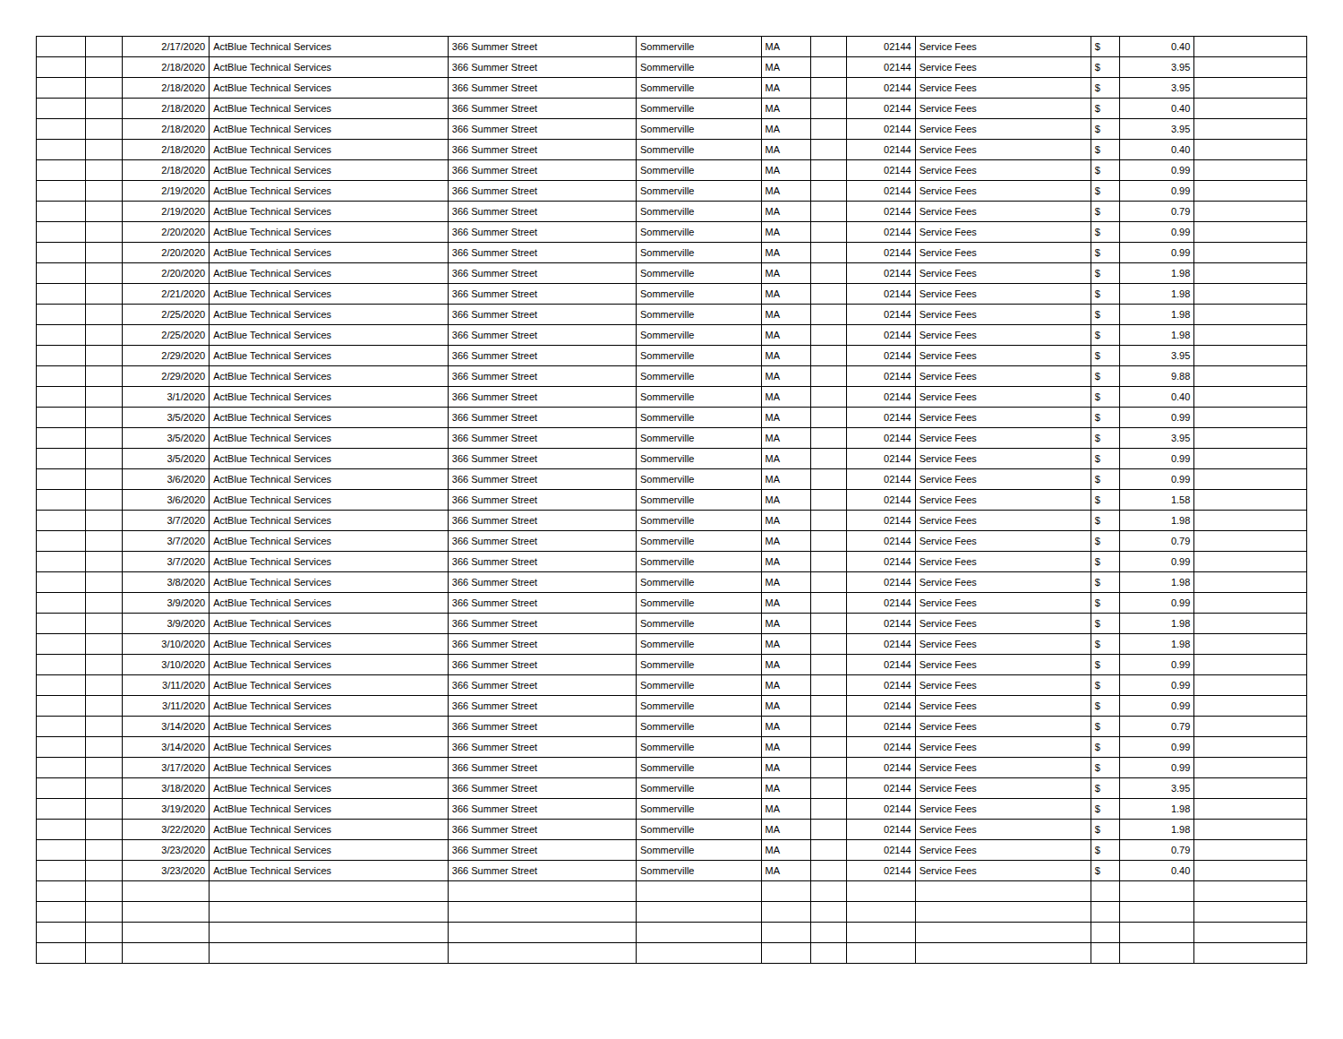| | | 2/17/2020 | ActBlue Technical Services | 366 Summer Street | Sommerville | MA | | 02144 | Service Fees | $ | 0.40 | |
| | | 2/18/2020 | ActBlue Technical Services | 366 Summer Street | Sommerville | MA | | 02144 | Service Fees | $ | 3.95 | |
| | | 2/18/2020 | ActBlue Technical Services | 366 Summer Street | Sommerville | MA | | 02144 | Service Fees | $ | 3.95 | |
| | | 2/18/2020 | ActBlue Technical Services | 366 Summer Street | Sommerville | MA | | 02144 | Service Fees | $ | 0.40 | |
| | | 2/18/2020 | ActBlue Technical Services | 366 Summer Street | Sommerville | MA | | 02144 | Service Fees | $ | 3.95 | |
| | | 2/18/2020 | ActBlue Technical Services | 366 Summer Street | Sommerville | MA | | 02144 | Service Fees | $ | 0.40 | |
| | | 2/18/2020 | ActBlue Technical Services | 366 Summer Street | Sommerville | MA | | 02144 | Service Fees | $ | 0.99 | |
| | | 2/19/2020 | ActBlue Technical Services | 366 Summer Street | Sommerville | MA | | 02144 | Service Fees | $ | 0.99 | |
| | | 2/19/2020 | ActBlue Technical Services | 366 Summer Street | Sommerville | MA | | 02144 | Service Fees | $ | 0.79 | |
| | | 2/20/2020 | ActBlue Technical Services | 366 Summer Street | Sommerville | MA | | 02144 | Service Fees | $ | 0.99 | |
| | | 2/20/2020 | ActBlue Technical Services | 366 Summer Street | Sommerville | MA | | 02144 | Service Fees | $ | 0.99 | |
| | | 2/20/2020 | ActBlue Technical Services | 366 Summer Street | Sommerville | MA | | 02144 | Service Fees | $ | 1.98 | |
| | | 2/21/2020 | ActBlue Technical Services | 366 Summer Street | Sommerville | MA | | 02144 | Service Fees | $ | 1.98 | |
| | | 2/25/2020 | ActBlue Technical Services | 366 Summer Street | Sommerville | MA | | 02144 | Service Fees | $ | 1.98 | |
| | | 2/25/2020 | ActBlue Technical Services | 366 Summer Street | Sommerville | MA | | 02144 | Service Fees | $ | 1.98 | |
| | | 2/29/2020 | ActBlue Technical Services | 366 Summer Street | Sommerville | MA | | 02144 | Service Fees | $ | 3.95 | |
| | | 2/29/2020 | ActBlue Technical Services | 366 Summer Street | Sommerville | MA | | 02144 | Service Fees | $ | 9.88 | |
| | | 3/1/2020 | ActBlue Technical Services | 366 Summer Street | Sommerville | MA | | 02144 | Service Fees | $ | 0.40 | |
| | | 3/5/2020 | ActBlue Technical Services | 366 Summer Street | Sommerville | MA | | 02144 | Service Fees | $ | 0.99 | |
| | | 3/5/2020 | ActBlue Technical Services | 366 Summer Street | Sommerville | MA | | 02144 | Service Fees | $ | 3.95 | |
| | | 3/5/2020 | ActBlue Technical Services | 366 Summer Street | Sommerville | MA | | 02144 | Service Fees | $ | 0.99 | |
| | | 3/6/2020 | ActBlue Technical Services | 366 Summer Street | Sommerville | MA | | 02144 | Service Fees | $ | 0.99 | |
| | | 3/6/2020 | ActBlue Technical Services | 366 Summer Street | Sommerville | MA | | 02144 | Service Fees | $ | 1.58 | |
| | | 3/7/2020 | ActBlue Technical Services | 366 Summer Street | Sommerville | MA | | 02144 | Service Fees | $ | 1.98 | |
| | | 3/7/2020 | ActBlue Technical Services | 366 Summer Street | Sommerville | MA | | 02144 | Service Fees | $ | 0.79 | |
| | | 3/7/2020 | ActBlue Technical Services | 366 Summer Street | Sommerville | MA | | 02144 | Service Fees | $ | 0.99 | |
| | | 3/8/2020 | ActBlue Technical Services | 366 Summer Street | Sommerville | MA | | 02144 | Service Fees | $ | 1.98 | |
| | | 3/9/2020 | ActBlue Technical Services | 366 Summer Street | Sommerville | MA | | 02144 | Service Fees | $ | 0.99 | |
| | | 3/9/2020 | ActBlue Technical Services | 366 Summer Street | Sommerville | MA | | 02144 | Service Fees | $ | 1.98 | |
| | | 3/10/2020 | ActBlue Technical Services | 366 Summer Street | Sommerville | MA | | 02144 | Service Fees | $ | 1.98 | |
| | | 3/10/2020 | ActBlue Technical Services | 366 Summer Street | Sommerville | MA | | 02144 | Service Fees | $ | 0.99 | |
| | | 3/11/2020 | ActBlue Technical Services | 366 Summer Street | Sommerville | MA | | 02144 | Service Fees | $ | 0.99 | |
| | | 3/11/2020 | ActBlue Technical Services | 366 Summer Street | Sommerville | MA | | 02144 | Service Fees | $ | 0.99 | |
| | | 3/14/2020 | ActBlue Technical Services | 366 Summer Street | Sommerville | MA | | 02144 | Service Fees | $ | 0.79 | |
| | | 3/14/2020 | ActBlue Technical Services | 366 Summer Street | Sommerville | MA | | 02144 | Service Fees | $ | 0.99 | |
| | | 3/17/2020 | ActBlue Technical Services | 366 Summer Street | Sommerville | MA | | 02144 | Service Fees | $ | 0.99 | |
| | | 3/18/2020 | ActBlue Technical Services | 366 Summer Street | Sommerville | MA | | 02144 | Service Fees | $ | 3.95 | |
| | | 3/19/2020 | ActBlue Technical Services | 366 Summer Street | Sommerville | MA | | 02144 | Service Fees | $ | 1.98 | |
| | | 3/22/2020 | ActBlue Technical Services | 366 Summer Street | Sommerville | MA | | 02144 | Service Fees | $ | 1.98 | |
| | | 3/23/2020 | ActBlue Technical Services | 366 Summer Street | Sommerville | MA | | 02144 | Service Fees | $ | 0.79 | |
| | | 3/23/2020 | ActBlue Technical Services | 366 Summer Street | Sommerville | MA | | 02144 | Service Fees | $ | 0.40 | |